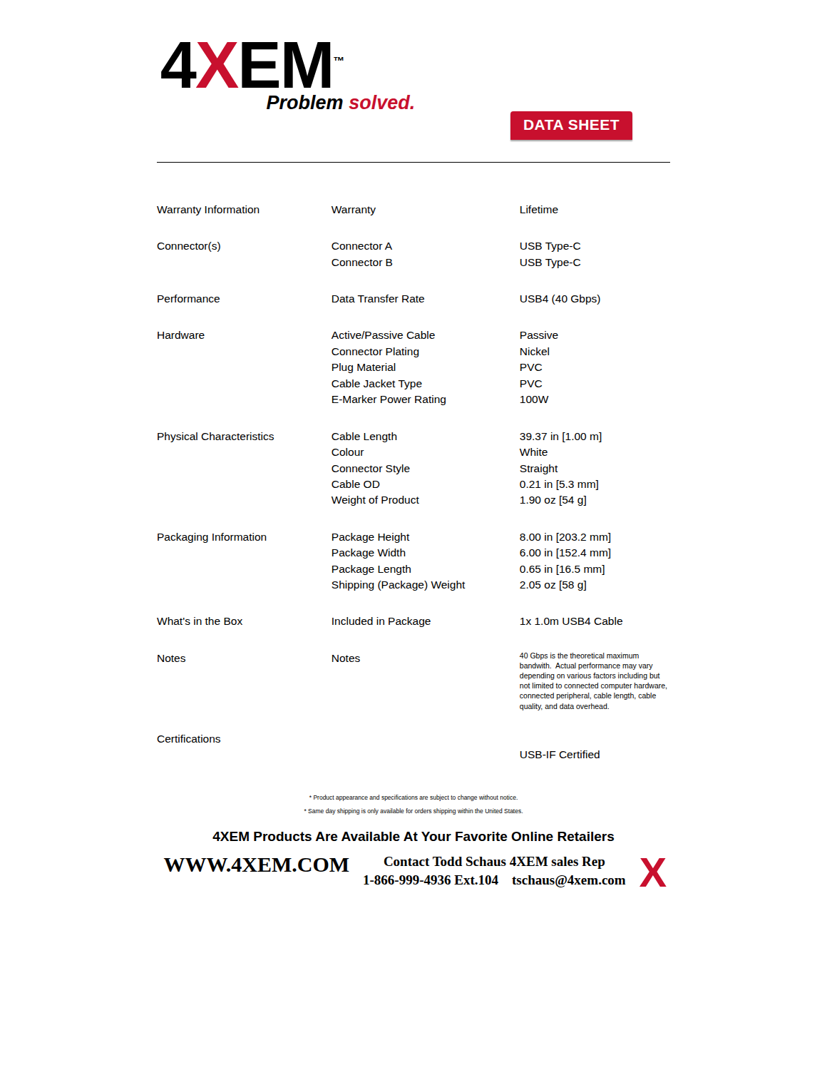4XEM™
Problem solved.
DATA SHEET
| Warranty Information | Warranty | Lifetime |
| Connector(s) | Connector A Connector B | USB Type-C USB Type-C |
| Performance | Data Transfer Rate | USB4 (40 Gbps) |
| Hardware | Active/Passive Cable Connector Plating Plug Material Cable Jacket Type E-Marker Power Rating | Passive Nickel PVC PVC 100W |
| Physical Characteristics | Cable Length Colour Connector Style Cable OD Weight of Product | 39.37 in [1.00 m] White Straight 0.21 in [5.3 mm] 1.90 oz [54 g] |
| Packaging Information | Package Height Package Width Package Length Shipping (Package) Weight | 8.00 in [203.2 mm] 6.00 in [152.4 mm] 0.65 in [16.5 mm] 2.05 oz [58 g] |
| What's in the Box | Included in Package | 1x 1.0m USB4 Cable |
| Notes | Notes | 40 Gbps is the theoretical maximum bandwith. Actual performance may vary depending on various factors including but not limited to connected computer hardware, connected peripheral, cable length, cable quality, and data overhead. |
| Certifications | | USB-IF Certified |
* Product appearance and specifications are subject to change without notice.
* Same day shipping is only available for orders shipping within the United States.
4XEM Products Are Available At Your Favorite Online Retailers
WWW.4XEM.COM
Contact Todd Schaus 4XEM sales Rep
1-866-999-4936 Ext.104 tschaus@4xem.com
X